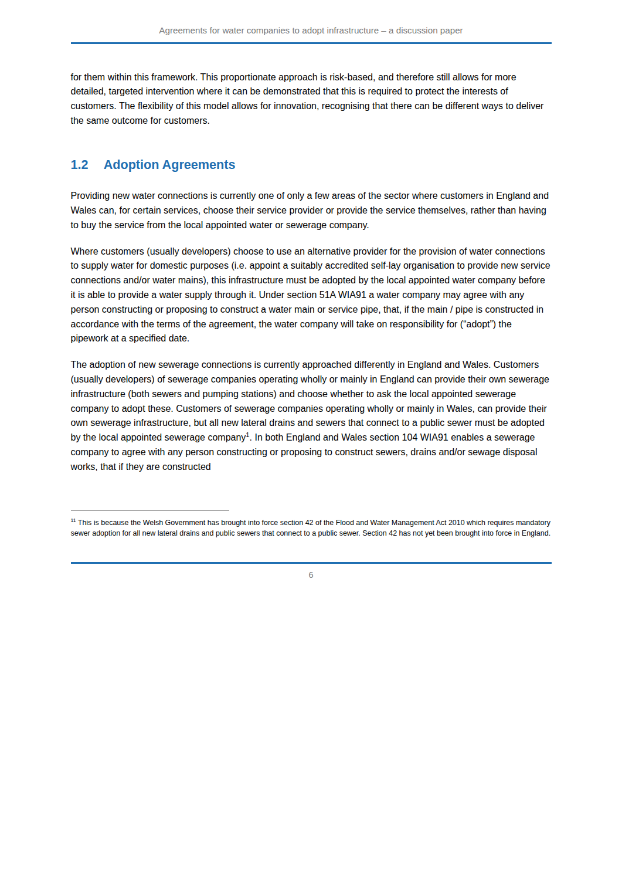Agreements for water companies to adopt infrastructure – a discussion paper
for them within this framework. This proportionate approach is risk-based, and therefore still allows for more detailed, targeted intervention where it can be demonstrated that this is required to protect the interests of customers. The flexibility of this model allows for innovation, recognising that there can be different ways to deliver the same outcome for customers.
1.2 Adoption Agreements
Providing new water connections is currently one of only a few areas of the sector where customers in England and Wales can, for certain services, choose their service provider or provide the service themselves, rather than having to buy the service from the local appointed water or sewerage company.
Where customers (usually developers) choose to use an alternative provider for the provision of water connections to supply water for domestic purposes (i.e. appoint a suitably accredited self-lay organisation to provide new service connections and/or water mains), this infrastructure must be adopted by the local appointed water company before it is able to provide a water supply through it. Under section 51A WIA91 a water company may agree with any person constructing or proposing to construct a water main or service pipe, that, if the main / pipe is constructed in accordance with the terms of the agreement, the water company will take on responsibility for (“adopt”) the pipework at a specified date.
The adoption of new sewerage connections is currently approached differently in England and Wales. Customers (usually developers) of sewerage companies operating wholly or mainly in England can provide their own sewerage infrastructure (both sewers and pumping stations) and choose whether to ask the local appointed sewerage company to adopt these. Customers of sewerage companies operating wholly or mainly in Wales, can provide their own sewerage infrastructure, but all new lateral drains and sewers that connect to a public sewer must be adopted by the local appointed sewerage company1. In both England and Wales section 104 WIA91 enables a sewerage company to agree with any person constructing or proposing to construct sewers, drains and/or sewage disposal works, that if they are constructed
11 This is because the Welsh Government has brought into force section 42 of the Flood and Water Management Act 2010 which requires mandatory sewer adoption for all new lateral drains and public sewers that connect to a public sewer. Section 42 has not yet been brought into force in England.
6